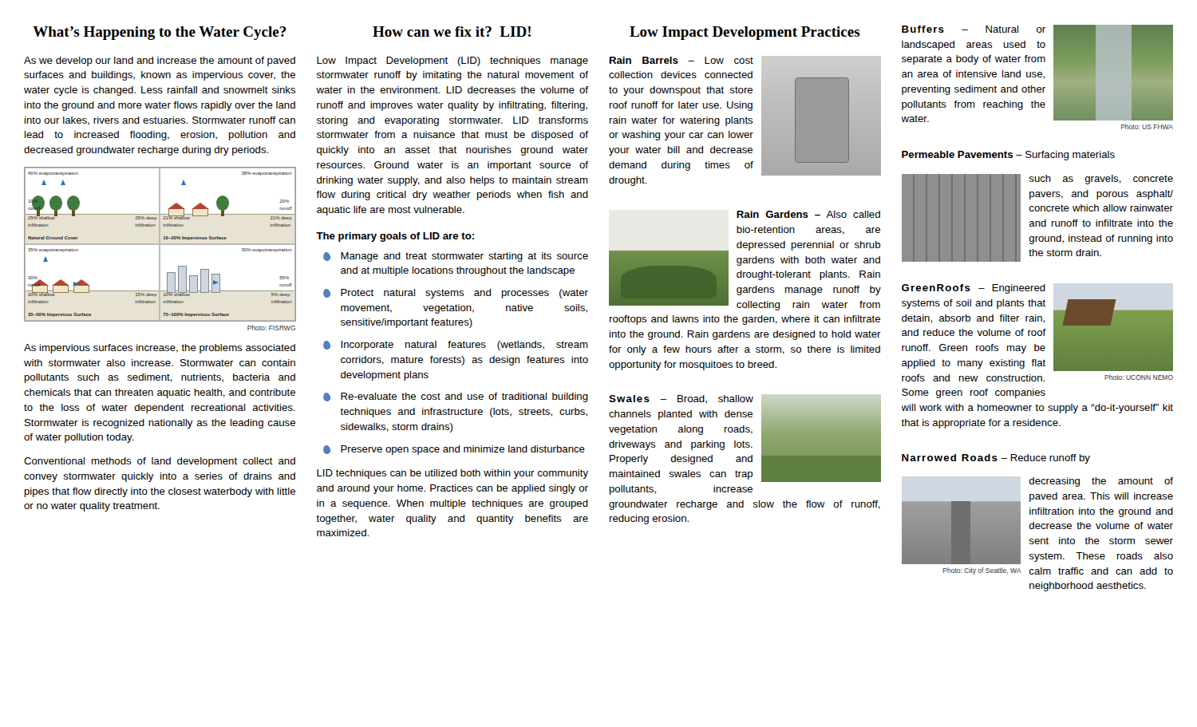What’s Happening to the Water Cycle?
As we develop our land and increase the amount of paved surfaces and buildings, known as impervious cover, the water cycle is changed. Less rainfall and snowmelt sinks into the ground and more water flows rapidly over the land into our lakes, rivers and estuaries. Stormwater runoff can lead to increased flooding, erosion, pollution and decreased groundwater recharge during dry periods.
40% evapotranspiration
10%
runoff
25% shallow
infiltration
25% deep
infiltration
Natural Ground Cover
38% evapotranspiration
20%
runoff
21% shallow
infiltration
21% deep
infiltration
10–20% Impervious Surface
35% evapotranspiration
30%
runoff
20% shallow
infiltration
15% deep
infiltration
35–50% Impervious Surface
30% evapotranspiration
55%
runoff
10% shallow
infiltration
5% deep
infiltration
75–100% Impervious Surface
Photo: FISRWG
As impervious surfaces increase, the problems associated with stormwater also increase. Stormwater can contain pollutants such as sediment, nutrients, bacteria and chemicals that can threaten aquatic health, and contribute to the loss of water dependent recreational activities. Stormwater is recognized nationally as the leading cause of water pollution today.
Conventional methods of land development collect and convey stormwater quickly into a series of drains and pipes that flow directly into the closest waterbody with little or no water quality treatment.
How can we fix it? LID!
Low Impact Development (LID) techniques manage stormwater runoff by imitating the natural movement of water in the environment. LID decreases the volume of runoff and improves water quality by infiltrating, filtering, storing and evaporating stormwater. LID transforms stormwater from a nuisance that must be disposed of quickly into an asset that nourishes ground water resources. Ground water is an important source of drinking water supply, and also helps to maintain stream flow during critical dry weather periods when fish and aquatic life are most vulnerable.
The primary goals of LID are to:
Manage and treat stormwater starting at its source and at multiple locations throughout the landscape
Protect natural systems and processes (water movement, vegetation, native soils, sensitive/important features)
Incorporate natural features (wetlands, stream corridors, mature forests) as design features into development plans
Re-evaluate the cost and use of traditional building techniques and infrastructure (lots, streets, curbs, sidewalks, storm drains)
Preserve open space and minimize land disturbance
LID techniques can be utilized both within your community and around your home. Practices can be applied singly or in a sequence. When multiple techniques are grouped together, water quality and quantity benefits are maximized.
Low Impact Development Practices
Rain Barrels – Low cost collection devices connected to your downspout that store roof runoff for later use. Using rain water for watering plants or washing your car can lower your water bill and decrease demand during times of drought.
Rain Gardens – Also called bio-retention areas, are depressed perennial or shrub gardens with both water and drought-tolerant plants. Rain gardens manage runoff by collecting rain water from rooftops and lawns into the garden, where it can infiltrate into the ground. Rain gardens are designed to hold water for only a few hours after a storm, so there is limited opportunity for mosquitoes to breed.
Swales – Broad, shallow channels planted with dense vegetation along roads, driveways and parking lots. Properly designed and maintained swales can trap pollutants, increase groundwater recharge and slow the flow of runoff, reducing erosion.
Photo: US FHWA
Buffers – Natural or landscaped areas used to separate a body of water from an area of intensive land use, preventing sediment and other pollutants from reaching the water.
Permeable Pavements – Surfacing materials
such as gravels, concrete pavers, and porous asphalt/ concrete which allow rainwater and runoff to infiltrate into the ground, instead of running into the storm drain.
Photo: UCONN NEMO
GreenRoofs – Engineered systems of soil and plants that detain, absorb and filter rain, and reduce the volume of roof runoff. Green roofs may be applied to many existing flat roofs and new construction. Some green roof companies will work with a homeowner to supply a “do-it-yourself” kit that is appropriate for a residence.
Narrowed Roads – Reduce runoff by
Photo: City of Seattle, WA
decreasing the amount of paved area. This will increase infiltration into the ground and decrease the volume of water sent into the storm sewer system. These roads also calm traffic and can add to neighborhood aesthetics.